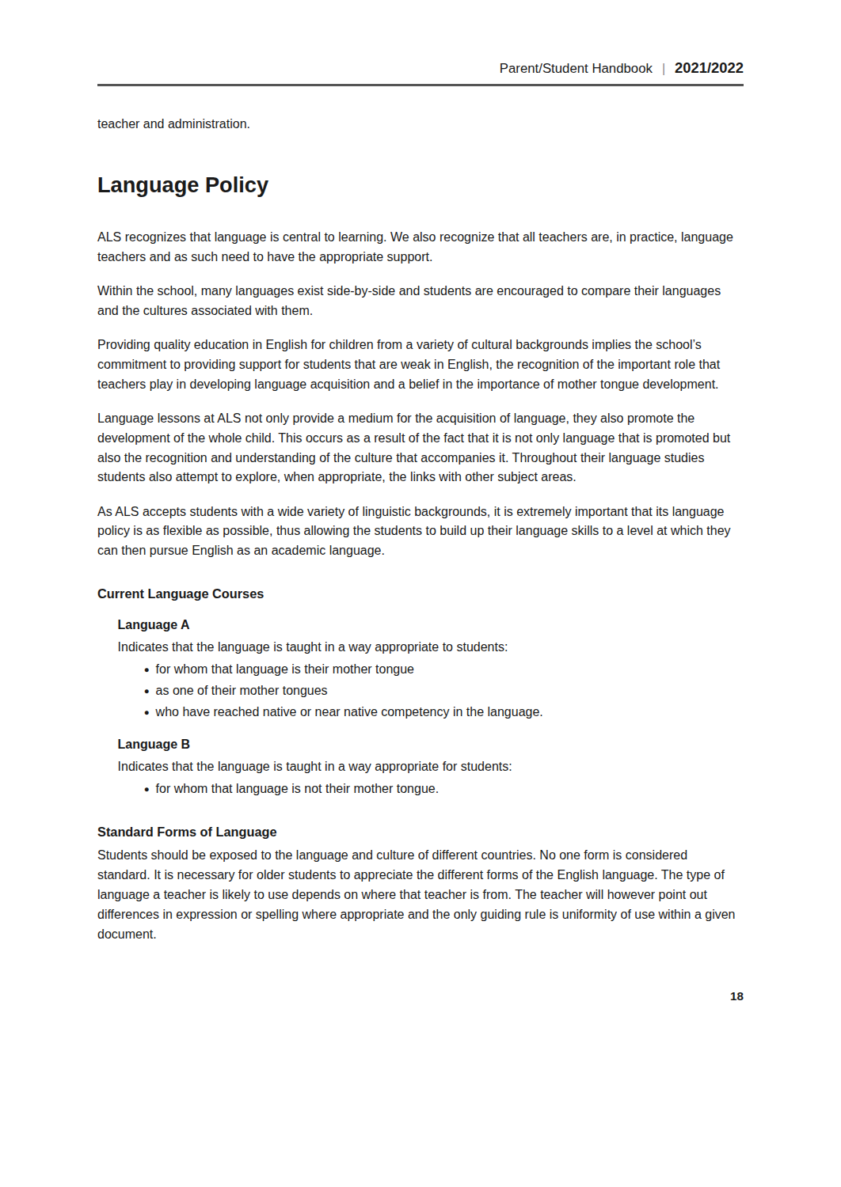Parent/Student Handbook | 2021/2022
teacher and administration.
Language Policy
ALS recognizes that language is central to learning. We also recognize that all teachers are, in practice, language teachers and as such need to have the appropriate support.
Within the school, many languages exist side-by-side and students are encouraged to compare their languages and the cultures associated with them.
Providing quality education in English for children from a variety of cultural backgrounds implies the school’s commitment to providing support for students that are weak in English, the recognition of the important role that teachers play in developing language acquisition and a belief in the importance of mother tongue development.
Language lessons at ALS not only provide a medium for the acquisition of language, they also promote the development of the whole child. This occurs as a result of the fact that it is not only language that is promoted but also the recognition and understanding of the culture that accompanies it. Throughout their language studies students also attempt to explore, when appropriate, the links with other subject areas.
As ALS accepts students with a wide variety of linguistic backgrounds, it is extremely important that its language policy is as flexible as possible, thus allowing the students to build up their language skills to a level at which they can then pursue English as an academic language.
Current Language Courses
Language A
Indicates that the language is taught in a way appropriate to students:
for whom that language is their mother tongue
as one of their mother tongues
who have reached native or near native competency in the language.
Language B
Indicates that the language is taught in a way appropriate for students:
for whom that language is not their mother tongue.
Standard Forms of Language
Students should be exposed to the language and culture of different countries. No one form is considered standard. It is necessary for older students to appreciate the different forms of the English language. The type of language a teacher is likely to use depends on where that teacher is from. The teacher will however point out differences in expression or spelling where appropriate and the only guiding rule is uniformity of use within a given document.
18